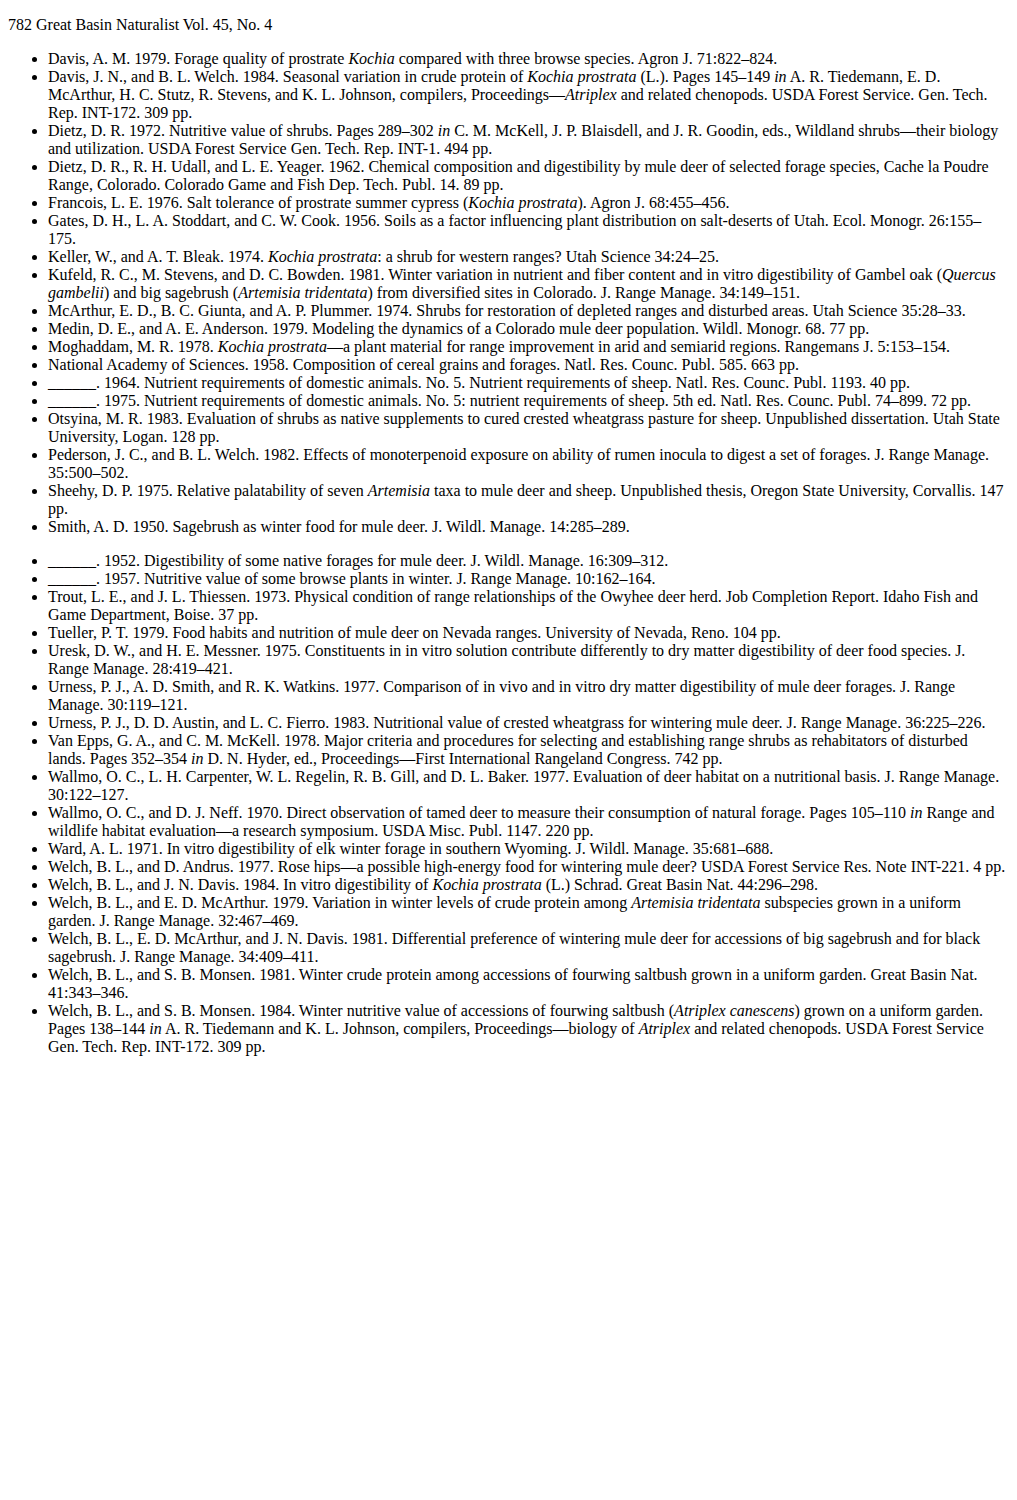782 Great Basin Naturalist Vol. 45, No. 4
Davis, A. M. 1979. Forage quality of prostrate Kochia compared with three browse species. Agron J. 71:822–824.
Davis, J. N., and B. L. Welch. 1984. Seasonal variation in crude protein of Kochia prostrata (L.). Pages 145–149 in A. R. Tiedemann, E. D. McArthur, H. C. Stutz, R. Stevens, and K. L. Johnson, compilers, Proceedings—Atriplex and related chenopods. USDA Forest Service. Gen. Tech. Rep. INT-172. 309 pp.
Dietz, D. R. 1972. Nutritive value of shrubs. Pages 289–302 in C. M. McKell, J. P. Blaisdell, and J. R. Goodin, eds., Wildland shrubs—their biology and utilization. USDA Forest Service Gen. Tech. Rep. INT-1. 494 pp.
Dietz, D. R., R. H. Udall, and L. E. Yeager. 1962. Chemical composition and digestibility by mule deer of selected forage species, Cache la Poudre Range, Colorado. Colorado Game and Fish Dep. Tech. Publ. 14. 89 pp.
Francois, L. E. 1976. Salt tolerance of prostrate summer cypress (Kochia prostrata). Agron J. 68:455–456.
Gates, D. H., L. A. Stoddart, and C. W. Cook. 1956. Soils as a factor influencing plant distribution on salt-deserts of Utah. Ecol. Monogr. 26:155–175.
Keller, W., and A. T. Bleak. 1974. Kochia prostrata: a shrub for western ranges? Utah Science 34:24–25.
Kufeld, R. C., M. Stevens, and D. C. Bowden. 1981. Winter variation in nutrient and fiber content and in vitro digestibility of Gambel oak (Quercus gambelii) and big sagebrush (Artemisia tridentata) from diversified sites in Colorado. J. Range Manage. 34:149–151.
McArthur, E. D., B. C. Giunta, and A. P. Plummer. 1974. Shrubs for restoration of depleted ranges and disturbed areas. Utah Science 35:28–33.
Medin, D. E., and A. E. Anderson. 1979. Modeling the dynamics of a Colorado mule deer population. Wildl. Monogr. 68. 77 pp.
Moghaddam, M. R. 1978. Kochia prostrata—a plant material for range improvement in arid and semiarid regions. Rangemans J. 5:153–154.
National Academy of Sciences. 1958. Composition of cereal grains and forages. Natl. Res. Counc. Publ. 585. 663 pp.
______. 1964. Nutrient requirements of domestic animals. No. 5. Nutrient requirements of sheep. Natl. Res. Counc. Publ. 1193. 40 pp.
______. 1975. Nutrient requirements of domestic animals. No. 5: nutrient requirements of sheep. 5th ed. Natl. Res. Counc. Publ. 74–899. 72 pp.
Otsyina, M. R. 1983. Evaluation of shrubs as native supplements to cured crested wheatgrass pasture for sheep. Unpublished dissertation. Utah State University, Logan. 128 pp.
Pederson, J. C., and B. L. Welch. 1982. Effects of monoterpenoid exposure on ability of rumen inocula to digest a set of forages. J. Range Manage. 35:500–502.
Sheehy, D. P. 1975. Relative palatability of seven Artemisia taxa to mule deer and sheep. Unpublished thesis, Oregon State University, Corvallis. 147 pp.
Smith, A. D. 1950. Sagebrush as winter food for mule deer. J. Wildl. Manage. 14:285–289.
______. 1952. Digestibility of some native forages for mule deer. J. Wildl. Manage. 16:309–312.
______. 1957. Nutritive value of some browse plants in winter. J. Range Manage. 10:162–164.
Trout, L. E., and J. L. Thiessen. 1973. Physical condition of range relationships of the Owyhee deer herd. Job Completion Report. Idaho Fish and Game Department, Boise. 37 pp.
Tueller, P. T. 1979. Food habits and nutrition of mule deer on Nevada ranges. University of Nevada, Reno. 104 pp.
Uresk, D. W., and H. E. Messner. 1975. Constituents in in vitro solution contribute differently to dry matter digestibility of deer food species. J. Range Manage. 28:419–421.
Urness, P. J., A. D. Smith, and R. K. Watkins. 1977. Comparison of in vivo and in vitro dry matter digestibility of mule deer forages. J. Range Manage. 30:119–121.
Urness, P. J., D. D. Austin, and L. C. Fierro. 1983. Nutritional value of crested wheatgrass for wintering mule deer. J. Range Manage. 36:225–226.
Van Epps, G. A., and C. M. McKell. 1978. Major criteria and procedures for selecting and establishing range shrubs as rehabitators of disturbed lands. Pages 352–354 in D. N. Hyder, ed., Proceedings—First International Rangeland Congress. 742 pp.
Wallmo, O. C., L. H. Carpenter, W. L. Regelin, R. B. Gill, and D. L. Baker. 1977. Evaluation of deer habitat on a nutritional basis. J. Range Manage. 30:122–127.
Wallmo, O. C., and D. J. Neff. 1970. Direct observation of tamed deer to measure their consumption of natural forage. Pages 105–110 in Range and wildlife habitat evaluation—a research symposium. USDA Misc. Publ. 1147. 220 pp.
Ward, A. L. 1971. In vitro digestibility of elk winter forage in southern Wyoming. J. Wildl. Manage. 35:681–688.
Welch, B. L., and D. Andrus. 1977. Rose hips—a possible high-energy food for wintering mule deer? USDA Forest Service Res. Note INT-221. 4 pp.
Welch, B. L., and J. N. Davis. 1984. In vitro digestibility of Kochia prostrata (L.) Schrad. Great Basin Nat. 44:296–298.
Welch, B. L., and E. D. McArthur. 1979. Variation in winter levels of crude protein among Artemisia tridentata subspecies grown in a uniform garden. J. Range Manage. 32:467–469.
Welch, B. L., E. D. McArthur, and J. N. Davis. 1981. Differential preference of wintering mule deer for accessions of big sagebrush and for black sagebrush. J. Range Manage. 34:409–411.
Welch, B. L., and S. B. Monsen. 1981. Winter crude protein among accessions of fourwing saltbush grown in a uniform garden. Great Basin Nat. 41:343–346.
Welch, B. L., and S. B. Monsen. 1984. Winter nutritive value of accessions of fourwing saltbush (Atriplex canescens) grown on a uniform garden. Pages 138–144 in A. R. Tiedemann and K. L. Johnson, compilers, Proceedings—biology of Atriplex and related chenopods. USDA Forest Service Gen. Tech. Rep. INT-172. 309 pp.